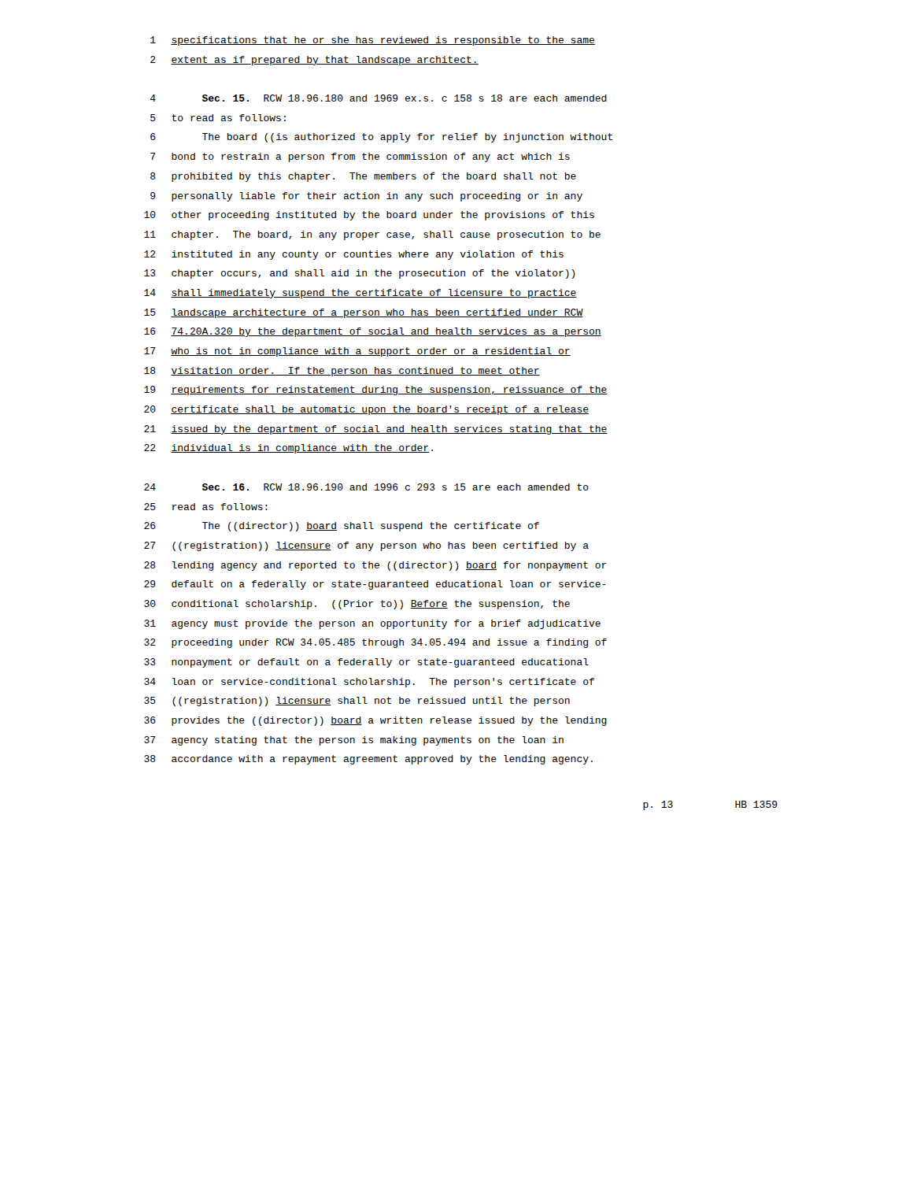specifications that he or she has reviewed is responsible to the same
extent as if prepared by that landscape architect.
Sec. 15. RCW 18.96.180 and 1969 ex.s. c 158 s 18 are each amended
to read as follows:
The board ((is authorized to apply for relief by injunction without
bond to restrain a person from the commission of any act which is
prohibited by this chapter. The members of the board shall not be
personally liable for their action in any such proceeding or in any
other proceeding instituted by the board under the provisions of this
chapter. The board, in any proper case, shall cause prosecution to be
instituted in any county or counties where any violation of this
chapter occurs, and shall aid in the prosecution of the violator))
shall immediately suspend the certificate of licensure to practice
landscape architecture of a person who has been certified under RCW
74.20A.320 by the department of social and health services as a person
who is not in compliance with a support order or a residential or
visitation order. If the person has continued to meet other
requirements for reinstatement during the suspension, reissuance of the
certificate shall be automatic upon the board's receipt of a release
issued by the department of social and health services stating that the
individual is in compliance with the order.
Sec. 16. RCW 18.96.190 and 1996 c 293 s 15 are each amended to
read as follows:
The ((director)) board shall suspend the certificate of
((registration)) licensure of any person who has been certified by a
lending agency and reported to the ((director)) board for nonpayment or
default on a federally or state-guaranteed educational loan or service-
conditional scholarship. ((Prior to)) Before the suspension, the
agency must provide the person an opportunity for a brief adjudicative
proceeding under RCW 34.05.485 through 34.05.494 and issue a finding of
nonpayment or default on a federally or state-guaranteed educational
loan or service-conditional scholarship. The person's certificate of
((registration)) licensure shall not be reissued until the person
provides the ((director)) board a written release issued by the lending
agency stating that the person is making payments on the loan in
accordance with a repayment agreement approved by the lending agency.
p. 13 HB 1359